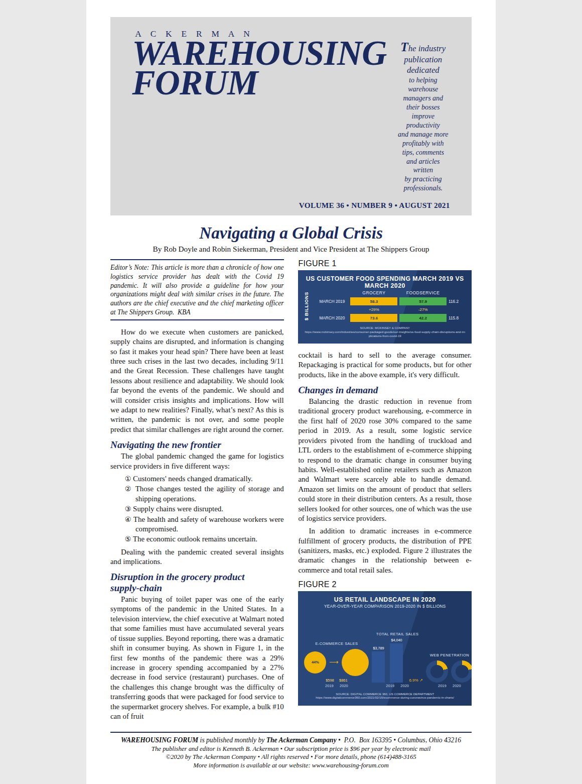A C K E R M A N
WAREHOUSING FORUM
The industry publication dedicated to helping warehouse managers and their bosses improve productivity
and manage more profitably with tips, comments and articles written
by practicing professionals.
VOLUME 36 • NUMBER 9 • AUGUST 2021
Navigating a Global Crisis
By Rob Doyle and Robin Siekerman, President and Vice President at The Shippers Group
Editor’s Note: This article is more than a chronicle of how one logistics service provider has dealt with the Covid 19 pandemic. It will also provide a guideline for how your organizations might deal with similar crises in the future. The authors are the chief executive and the chief marketing officer at The Shippers Group. KBA
How do we execute when customers are panicked, supply chains are disrupted, and information is changing so fast it makes your head spin? There have been at least three such crises in the last two decades, including 9/11 and the Great Recession. These challenges have taught lessons about resilience and adaptability. We should look far beyond the events of the pandemic. We should and will consider crisis insights and implications. How will we adapt to new realities? Finally, what’s next? As this is written, the pandemic is not over, and some people predict that similar challenges are right around the corner.
Navigating the new frontier
The global pandemic changed the game for logistics service providers in five different ways:
① Customers' needs changed dramatically.
② Those changes tested the agility of storage and shipping operations.
③ Supply chains were disrupted.
④ The health and safety of warehouse workers were compromised.
⑤ The economic outlook remains uncertain.
Dealing with the pandemic created several insights and implications.
Disruption in the grocery product
supply-chain
Panic buying of toilet paper was one of the early symptoms of the pandemic in the United States. In a television interview, the chief executive at Walmart noted that some families must have accumulated several years of tissue supplies. Beyond reporting, there was a dramatic shift in consumer buying. As shown in Figure 1, in the first few months of the pandemic there was a 29% increase in grocery spending accompanied by a 27% decrease in food service (restaurant) purchases. One of the challenges this change brought was the difficulty of transferring goods that were packaged for food service to the supermarket grocery shelves. For example, a bulk #10 can of fruit
FIGURE 1
US CUSTOMER FOOD SPENDING MARCH 2019 VS MARCH 2020
$ BILLIONS
GROCERY
FOODSERVICE
MARCH 2019
58.3
57.9
116.2
+29% -27%
MARCH 2020
73.6
42.2
115.8
SOURCE: MCKINSEY & COMPANY
https://www.mckinsey.com/industries/consumer-packaged-goods/our-insights/us-food-supply-chain-disruptions-and-implications-from-covid-19
cocktail is hard to sell to the average consumer. Repackaging is practical for some products, but for other products, like in the above example, it's very difficult.
Changes in demand
Balancing the drastic reduction in revenue from traditional grocery product warehousing, e-commerce in the first half of 2020 rose 30% compared to the same period in 2019. As a result, some logistic service providers pivoted from the handling of truckload and LTL orders to the establishment of e-commerce shipping to respond to the dramatic change in consumer buying habits. Well-established online retailers such as Amazon and Walmart were scarcely able to handle demand. Amazon set limits on the amount of product that sellers could store in their distribution centers. As a result, those sellers looked for other sources, one of which was the use of logistics service providers.
In addition to dramatic increases in e-commerce fulfillment of grocery products, the distribution of PPE (sanitizers, masks, etc.) exploded. Figure 2 illustrates the dramatic changes in the relationship between e-commerce and total retail sales.
FIGURE 2
US RETAIL LANDSCAPE IN 2020
YEAR-OVER-YEAR COMPARISON 2019-2020 IN $ BILLIONS
E-COMMERCE SALES
44%
⟶
$598 $861
2019 2020
TOTAL RETAIL SALES
$3,789
$4,040
6.9% ↗
2019 2020
WEB PENETRATION
15.8%
21.3%
2019 2020
SOURCE: DIGITAL COMMERCE 360, US COMMERCE DEPARTMENT
https://www.digitalcommerce360.com/2021/02/16/ecommerce-during-coronavirus-pandemic-in-charts/
WAREHOUSING FORUM is published monthly by The Ackerman Company • P.O. Box 163395 • Columbus, Ohio 43216
The publisher and editor is Kenneth B. Ackerman • Our subscription price is $96 per year by electronic mail
©2020 by The Ackerman Company • All rights reserved • For more details, phone (614)488-3165
More information is available at our website: www.warehousing-forum.com